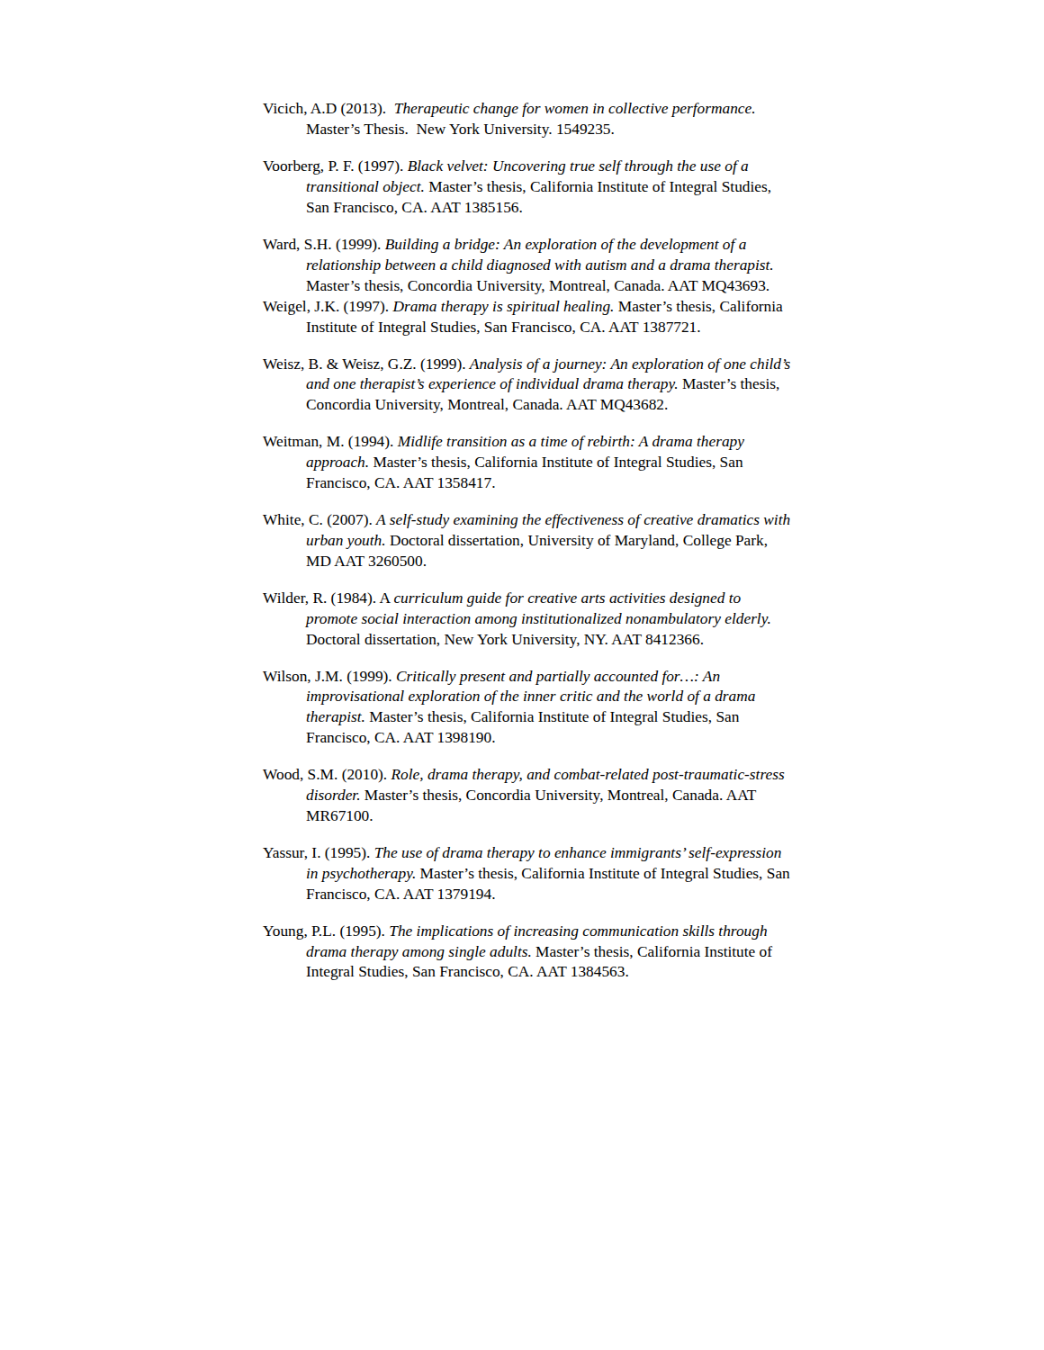Vicich, A.D (2013). Therapeutic change for women in collective performance. Master’s Thesis. New York University. 1549235.
Voorberg, P. F. (1997). Black velvet: Uncovering true self through the use of a transitional object. Master’s thesis, California Institute of Integral Studies, San Francisco, CA. AAT 1385156.
Ward, S.H. (1999). Building a bridge: An exploration of the development of a relationship between a child diagnosed with autism and a drama therapist. Master’s thesis, Concordia University, Montreal, Canada. AAT MQ43693.
Weigel, J.K. (1997). Drama therapy is spiritual healing. Master’s thesis, California Institute of Integral Studies, San Francisco, CA. AAT 1387721.
Weisz, B. & Weisz, G.Z. (1999). Analysis of a journey: An exploration of one child’s and one therapist’s experience of individual drama therapy. Master’s thesis, Concordia University, Montreal, Canada. AAT MQ43682.
Weitman, M. (1994). Midlife transition as a time of rebirth: A drama therapy approach. Master’s thesis, California Institute of Integral Studies, San Francisco, CA. AAT 1358417.
White, C. (2007). A self-study examining the effectiveness of creative dramatics with urban youth. Doctoral dissertation, University of Maryland, College Park, MD AAT 3260500.
Wilder, R. (1984). A curriculum guide for creative arts activities designed to promote social interaction among institutionalized nonambulatory elderly. Doctoral dissertation, New York University, NY. AAT 8412366.
Wilson, J.M. (1999). Critically present and partially accounted for…: An improvisational exploration of the inner critic and the world of a drama therapist. Master’s thesis, California Institute of Integral Studies, San Francisco, CA. AAT 1398190.
Wood, S.M. (2010). Role, drama therapy, and combat-related post-traumatic-stress disorder. Master’s thesis, Concordia University, Montreal, Canada. AAT MR67100.
Yassur, I. (1995). The use of drama therapy to enhance immigrants’ self-expression in psychotherapy. Master’s thesis, California Institute of Integral Studies, San Francisco, CA. AAT 1379194.
Young, P.L. (1995). The implications of increasing communication skills through drama therapy among single adults. Master’s thesis, California Institute of Integral Studies, San Francisco, CA. AAT 1384563.